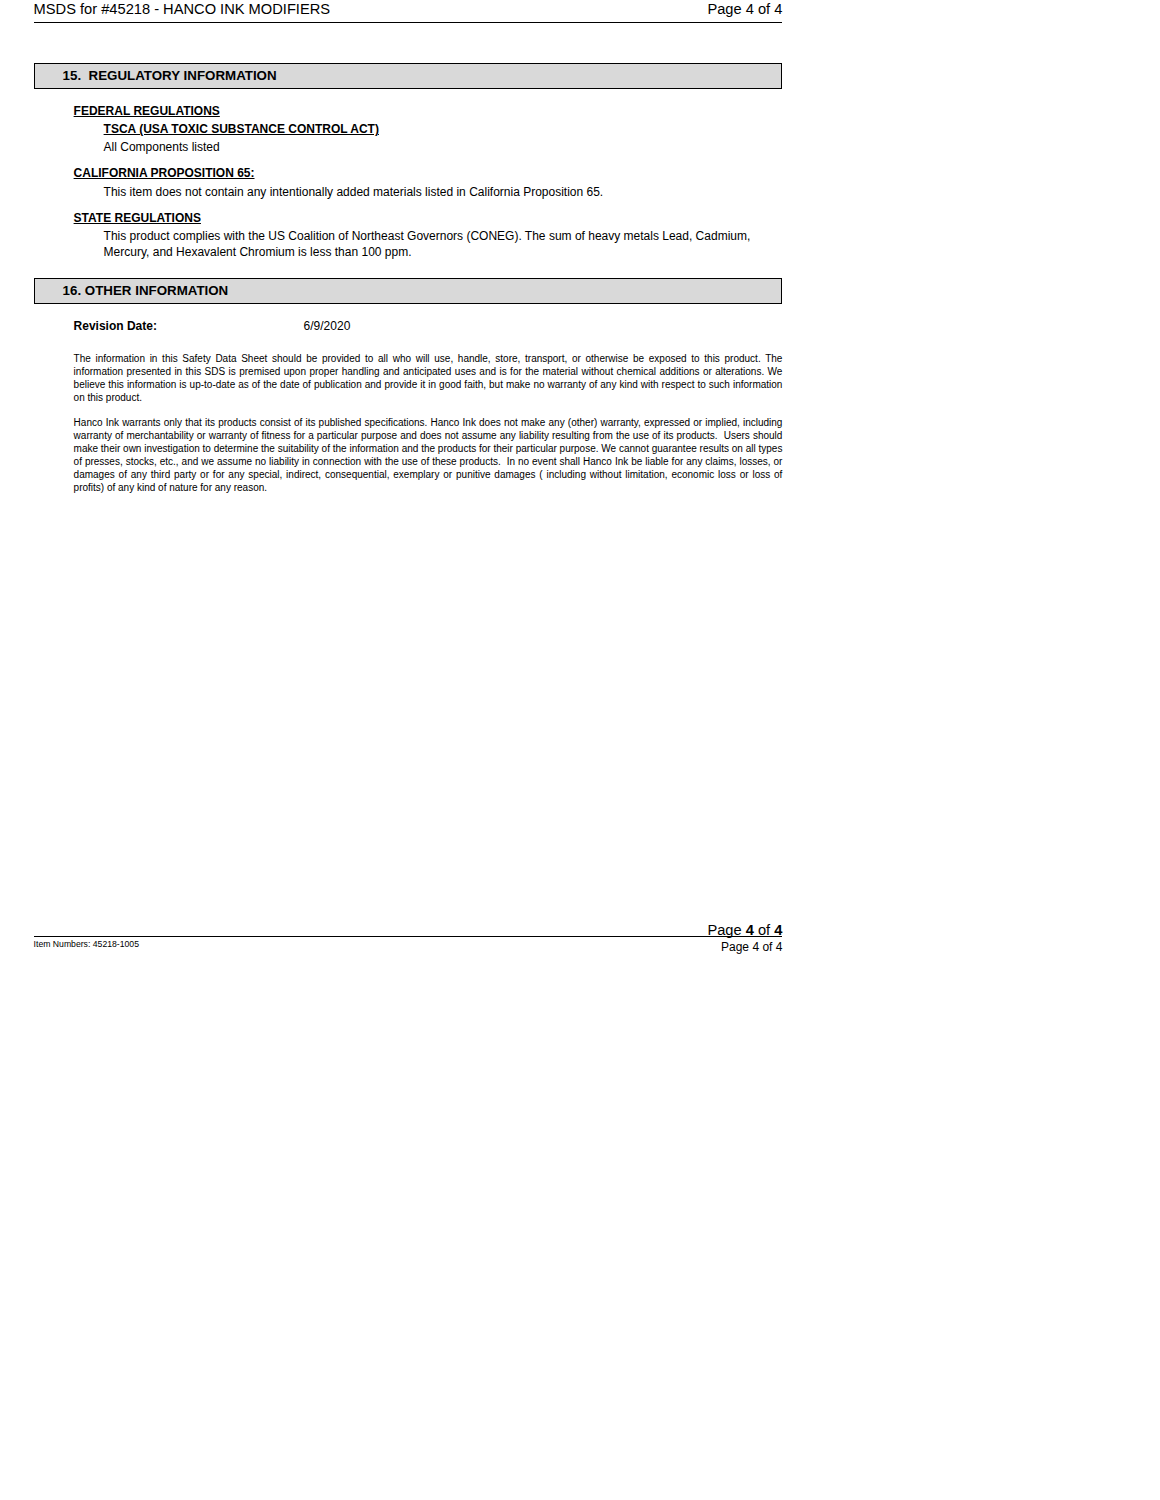MSDS for #45218 - HANCO INK MODIFIERS
Page 4 of 4
15. REGULATORY INFORMATION
FEDERAL REGULATIONS
TSCA (USA TOXIC SUBSTANCE CONTROL ACT)
All Components listed
CALIFORNIA PROPOSITION 65:
This item does not contain any intentionally added materials listed in California Proposition 65.
STATE REGULATIONS
This product complies with the US Coalition of Northeast Governors (CONEG). The sum of heavy metals Lead, Cadmium, Mercury, and Hexavalent Chromium is less than 100 ppm.
16. OTHER INFORMATION
Revision Date:
6/9/2020
The information in this Safety Data Sheet should be provided to all who will use, handle, store, transport, or otherwise be exposed to this product. The information presented in this SDS is premised upon proper handling and anticipated uses and is for the material without chemical additions or alterations. We believe this information is up-to-date as of the date of publication and provide it in good faith, but make no warranty of any kind with respect to such information on this product.
Hanco Ink warrants only that its products consist of its published specifications. Hanco Ink does not make any (other) warranty, expressed or implied, including warranty of merchantability or warranty of fitness for a particular purpose and does not assume any liability resulting from the use of its products. Users should make their own investigation to determine the suitability of the information and the products for their particular purpose. We cannot guarantee results on all types of presses, stocks, etc., and we assume no liability in connection with the use of these products. In no event shall Hanco Ink be liable for any claims, losses, or damages of any third party or for any special, indirect, consequential, exemplary or punitive damages ( including without limitation, economic loss or loss of profits) of any kind of nature for any reason.
Page 4 of 4
Item Numbers: 45218-1005
Page 4 of 4